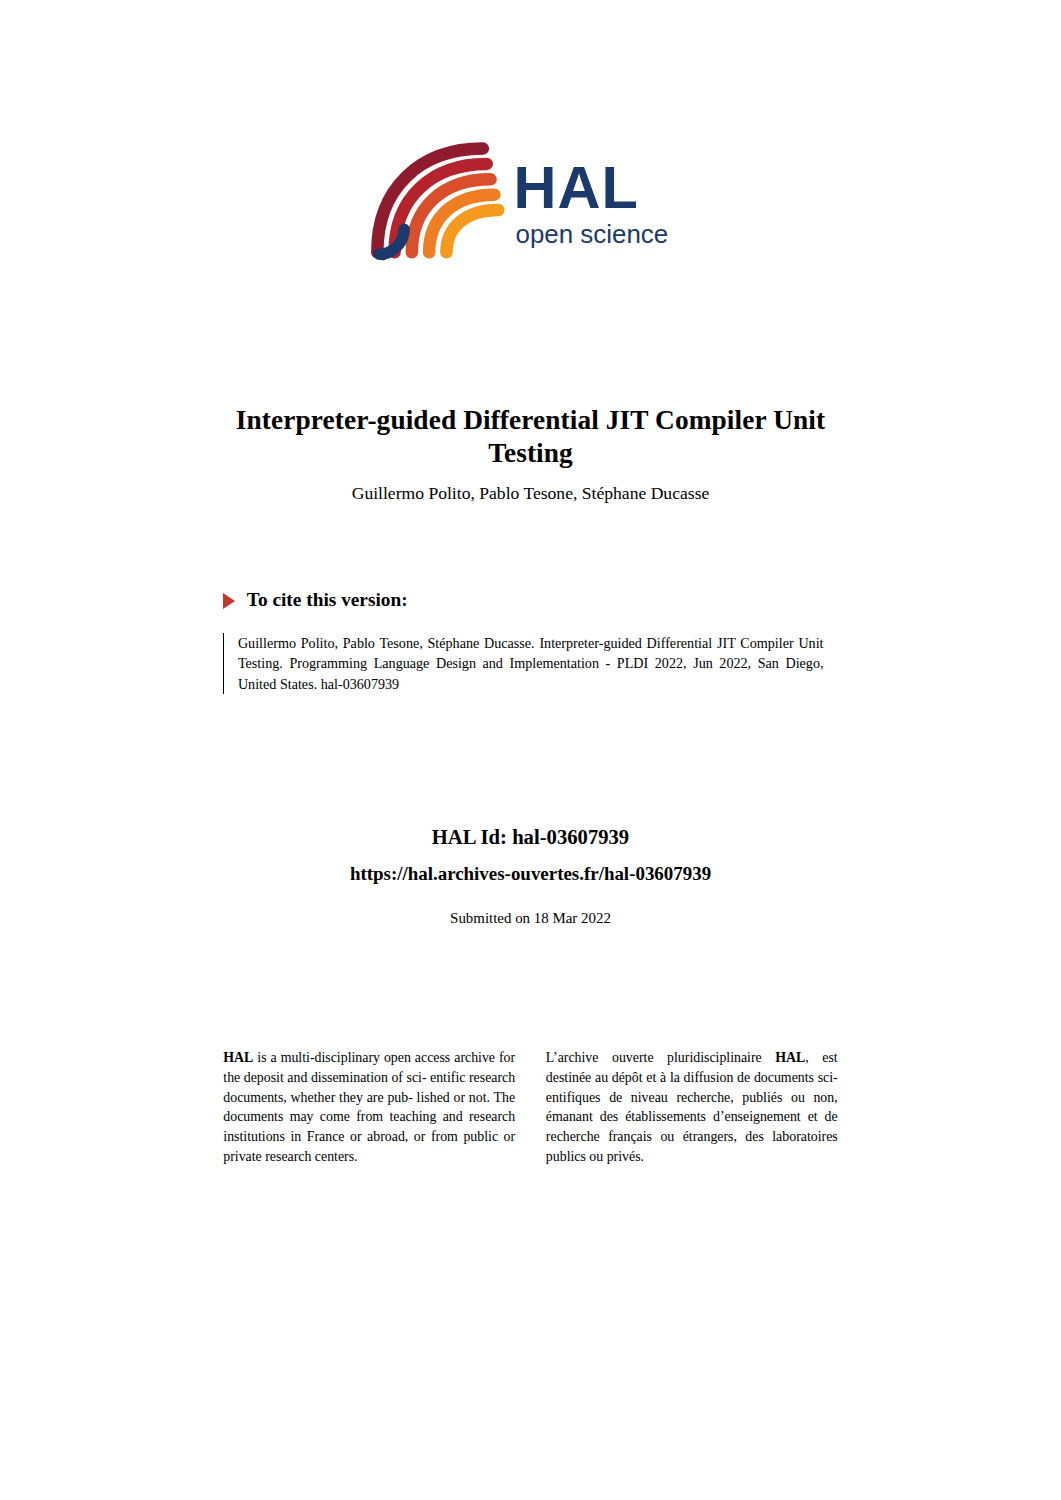HAL open science
Interpreter-guided Differential JIT Compiler Unit
Testing
Guillermo Polito, Pablo Tesone, Stéphane Ducasse
To cite this version:
Guillermo Polito, Pablo Tesone, Stéphane Ducasse. Interpreter-guided Differential JIT Compiler Unit Testing. Programming Language Design and Implementation - PLDI 2022, Jun 2022, San Diego, United States. hal-03607939
HAL Id: hal-03607939
https://hal.archives-ouvertes.fr/hal-03607939
Submitted on 18 Mar 2022
HAL is a multi-disciplinary open access archive for the deposit and dissemination of sci- entific research documents, whether they are pub- lished or not. The documents may come from teaching and research institutions in France or abroad, or from public or private research centers.
L’archive ouverte pluridisciplinaire HAL, est destinée au dépôt et à la diffusion de documents scientifiques de niveau recherche, publiés ou non, émanant des établissements d’enseignement et de recherche français ou étrangers, des laboratoires publics ou privés.